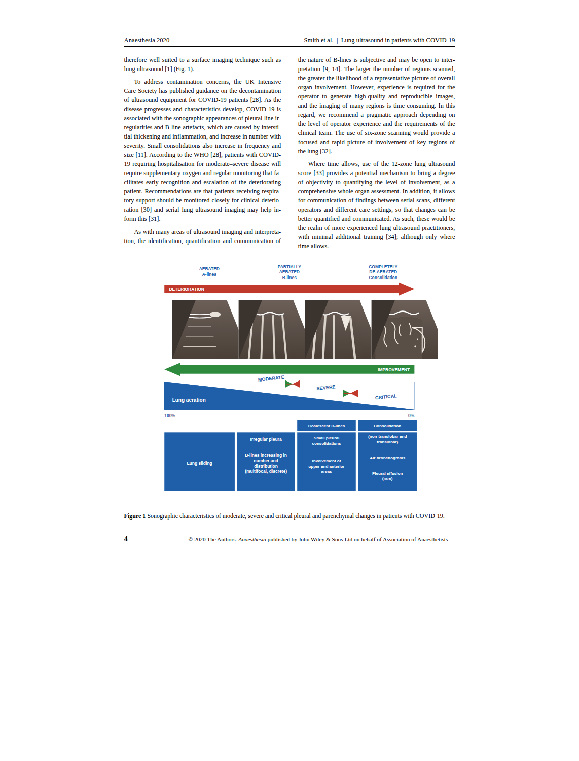Anaesthesia 2020 Smith et al. | Lung ultrasound in patients with COVID-19
therefore well suited to a surface imaging technique such as lung ultrasound [1] (Fig. 1).
To address contamination concerns, the UK Intensive Care Society has published guidance on the decontamination of ultrasound equipment for COVID-19 patients [28]. As the disease progresses and characteristics develop, COVID-19 is associated with the sonographic appearances of pleural line irregularities and B-line artefacts, which are caused by interstitial thickening and inflammation, and increase in number with severity. Small consolidations also increase in frequency and size [11]. According to the WHO [28], patients with COVID-19 requiring hospitalisation for moderate–severe disease will require supplementary oxygen and regular monitoring that facilitates early recognition and escalation of the deteriorating patient. Recommendations are that patients receiving respiratory support should be monitored closely for clinical deterioration [30] and serial lung ultrasound imaging may help inform this [31].
As with many areas of ultrasound imaging and interpretation, the identification, quantification and communication of the nature of B-lines is subjective and may be open to interpretation [9, 14]. The larger the number of regions scanned, the greater the likelihood of a representative picture of overall organ involvement. However, experience is required for the operator to generate high-quality and reproducible images, and the imaging of many regions is time consuming. In this regard, we recommend a pragmatic approach depending on the level of operator experience and the requirements of the clinical team. The use of six-zone scanning would provide a focused and rapid picture of involvement of key regions of the lung [32].
Where time allows, use of the 12-zone lung ultrasound score [33] provides a potential mechanism to bring a degree of objectivity to quantifying the level of involvement, as a comprehensive whole-organ assessment. In addition, it allows for communication of findings between serial scans, different operators and different care settings, so that changes can be better quantified and communicated. As such, these would be the realm of more experienced lung ultrasound practitioners, with minimal additional training [34]; although only where time allows.
AERATED A-lines PARTIALLY AERATED B-lines COMPLETELY DE-AERATED Consolidation DETERIORATION IMPROVEMENT Lung aeration MODERATE SEVERE CRITICAL 100% 0% Coalescent B-lines Consolidation Lung sliding Irregular pleura B-lines increasing in number and distribution (multifocal, discrete) Small pleural consolidations Involvement of upper and anterior areas (non-translobar and translobar) Air bronchograms Pleural effusion (rare)
Figure 1 Sonographic characteristics of moderate, severe and critical pleural and parenchymal changes in patients with COVID-19.
4 © 2020 The Authors. Anaesthesia published by John Wiley & Sons Ltd on behalf of Association of Anaesthetists